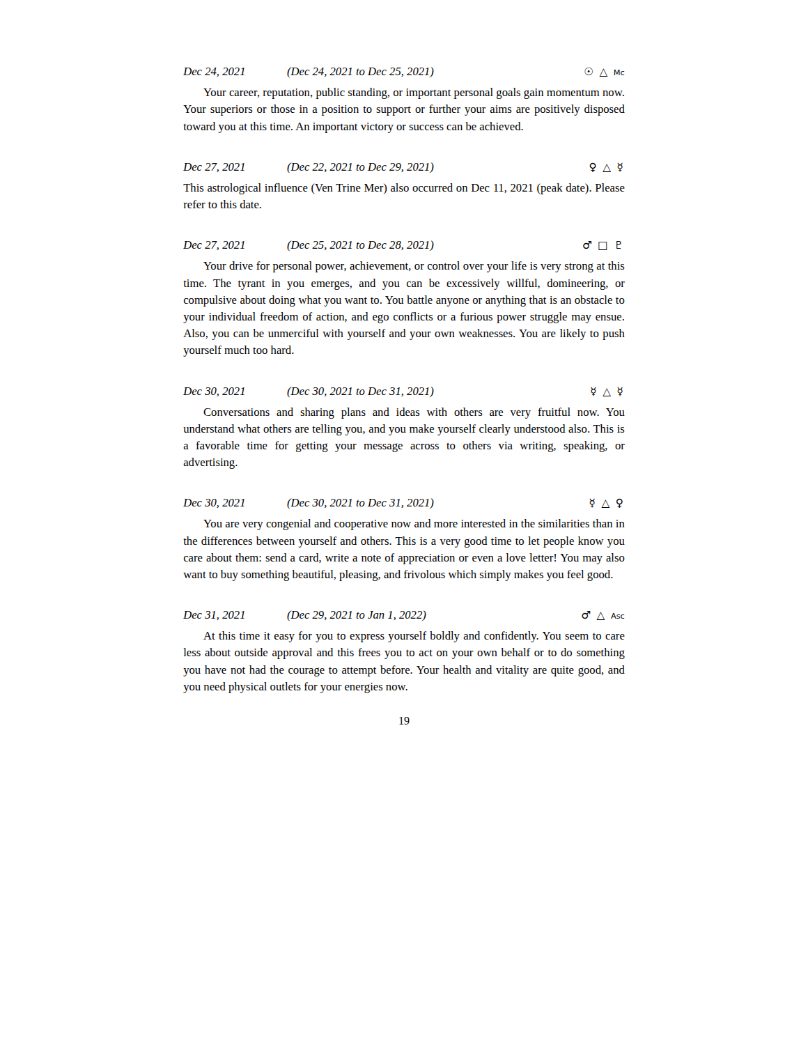Dec 24, 2021(Dec 24, 2021 to Dec 25, 2021) ☉ △ Mc
Your career, reputation, public standing, or important personal goals gain momentum now. Your superiors or those in a position to support or further your aims are positively disposed toward you at this time. An important victory or success can be achieved.
Dec 27, 2021(Dec 22, 2021 to Dec 29, 2021) ♀ △ ☿
This astrological influence (Ven Trine Mer) also occurred on Dec 11, 2021 (peak date). Please refer to this date.
Dec 27, 2021(Dec 25, 2021 to Dec 28, 2021) ♂ □ ♇
Your drive for personal power, achievement, or control over your life is very strong at this time. The tyrant in you emerges, and you can be excessively willful, domineering, or compulsive about doing what you want to. You battle anyone or anything that is an obstacle to your individual freedom of action, and ego conflicts or a furious power struggle may ensue. Also, you can be unmerciful with yourself and your own weaknesses. You are likely to push yourself much too hard.
Dec 30, 2021(Dec 30, 2021 to Dec 31, 2021) ☿ △ ☿
Conversations and sharing plans and ideas with others are very fruitful now. You understand what others are telling you, and you make yourself clearly understood also. This is a favorable time for getting your message across to others via writing, speaking, or advertising.
Dec 30, 2021(Dec 30, 2021 to Dec 31, 2021) ☿ △ ♀
You are very congenial and cooperative now and more interested in the similarities than in the differences between yourself and others. This is a very good time to let people know you care about them: send a card, write a note of appreciation or even a love letter! You may also want to buy something beautiful, pleasing, and frivolous which simply makes you feel good.
Dec 31, 2021(Dec 29, 2021 to Jan 1, 2022) ♂ △ Asc
At this time it easy for you to express yourself boldly and confidently. You seem to care less about outside approval and this frees you to act on your own behalf or to do something you have not had the courage to attempt before. Your health and vitality are quite good, and you need physical outlets for your energies now.
19